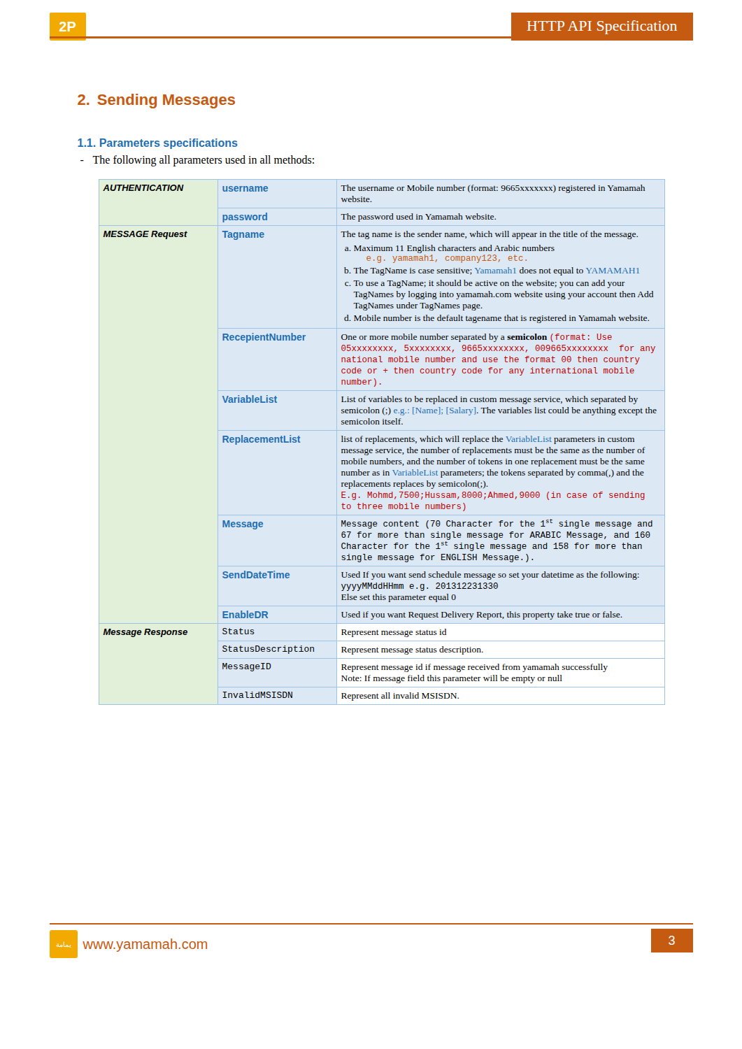2P
HTTP API Specification
2. Sending Messages
1.1. Parameters specifications
The following all parameters used in all methods:
| AUTHENTICATION | username | The username or Mobile number (format: 9665xxxxxxx) registered in Yamamah website. |
| password | The password used in Yamamah website. |
| MESSAGE Request | Tagname | The tag name is the sender name, which will appear in the title of the message. Maximum 11 English characters and Arabic numbers e.g. yamamah1, company123, etc. The TagName is case sensitive; Yamamah1 does not equal to YAMAMAH1 To use a TagName; it should be active on the website; you can add your TagNames by logging into yamamah.com website using your account then Add TagNames under TagNames page. Mobile number is the default tagename that is registered in Yamamah website. |
| RecepientNumber | One or more mobile number separated by a semicolon (format: Use 05xxxxxxxx, 5xxxxxxxx, 9665xxxxxxxx, 009665xxxxxxxx for any national mobile number and use the format 00 then country code or + then country code for any international mobile number). |
| VariableList | List of variables to be replaced in custom message service, which separated by semicolon (;) e.g.: [Name]; [Salary] . The variables list could be anything except the semicolon itself. |
| ReplacementList | list of replacements, which will replace the VariableList parameters in custom message service, the number of replacements must be the same as the number of mobile numbers, and the number of tokens in one replacement must be the same number as in VariableList parameters; the tokens separated by comma(,) and the replacements replaces by semicolon(;). E.g. Mohmd,7500;Hussam,8000;Ahmed,9000 (in case of sending to three mobile numbers) |
| Message | Message content (70 Character for the 1 st single message and 67 for more than single message for ARABIC Message, and 160 Character for the 1 st single message and 158 for more than single message for ENGLISH Message.). |
| SendDateTime | Used If you want send schedule message so set your datetime as the following: yyyyMMddHHmm e.g. 201312231330 Else set this parameter equal 0 |
| EnableDR | Used if you want Request Delivery Report, this property take true or false. |
| Message Response | Status | Represent message status id |
| StatusDescription | Represent message status description. |
| MessageID | Represent message id if message received from yamamah successfully Note: If message field this parameter will be empty or null |
| InvalidMSISDN | Represent all invalid MSISDN. |
يمامة
www.yamamah.com
3